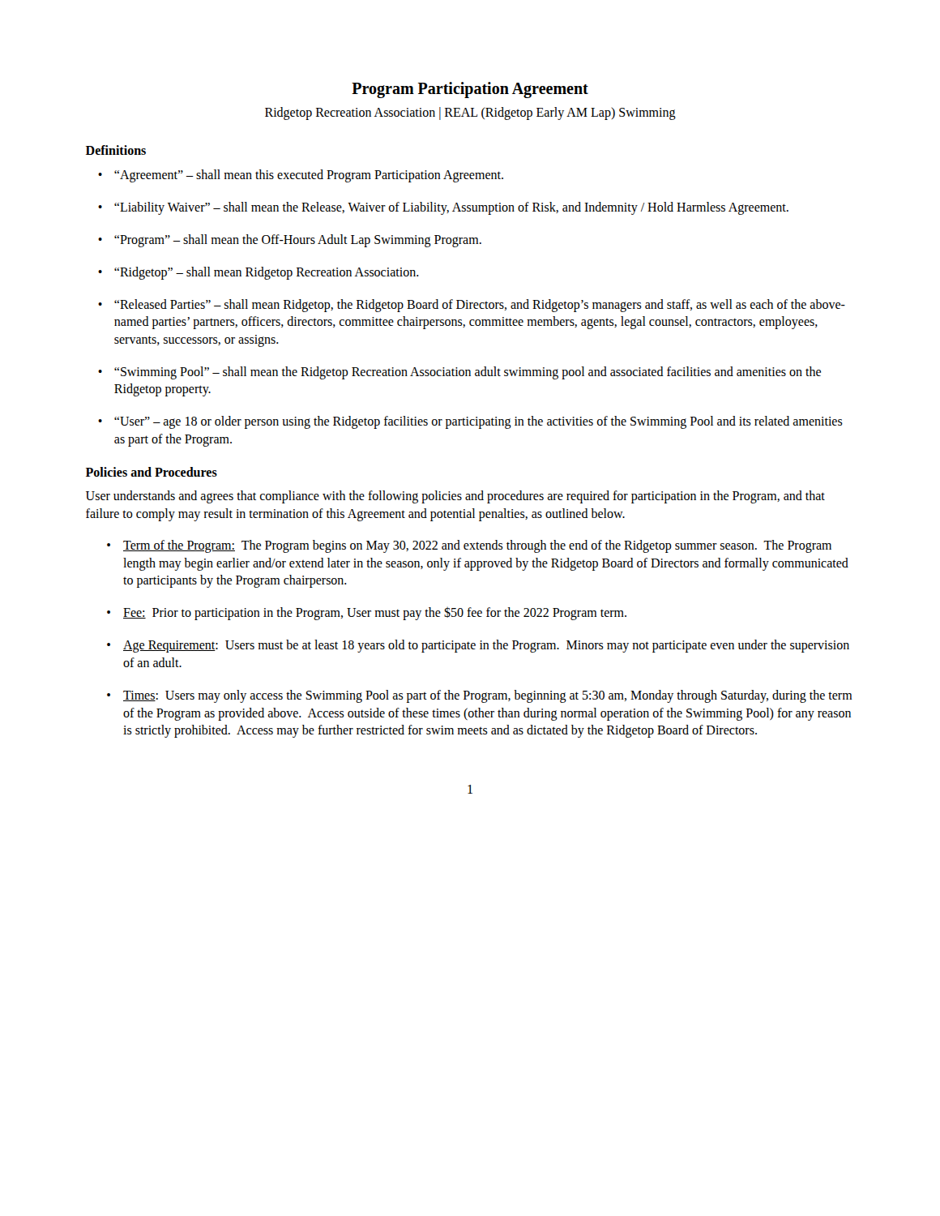Program Participation Agreement
Ridgetop Recreation Association | REAL (Ridgetop Early AM Lap) Swimming
Definitions
“Agreement” – shall mean this executed Program Participation Agreement.
“Liability Waiver” – shall mean the Release, Waiver of Liability, Assumption of Risk, and Indemnity / Hold Harmless Agreement.
“Program” – shall mean the Off-Hours Adult Lap Swimming Program.
“Ridgetop” – shall mean Ridgetop Recreation Association.
“Released Parties” – shall mean Ridgetop, the Ridgetop Board of Directors, and Ridgetop’s managers and staff, as well as each of the above-named parties’ partners, officers, directors, committee chairpersons, committee members, agents, legal counsel, contractors, employees, servants, successors, or assigns.
“Swimming Pool” – shall mean the Ridgetop Recreation Association adult swimming pool and associated facilities and amenities on the Ridgetop property.
“User” – age 18 or older person using the Ridgetop facilities or participating in the activities of the Swimming Pool and its related amenities as part of the Program.
Policies and Procedures
User understands and agrees that compliance with the following policies and procedures are required for participation in the Program, and that failure to comply may result in termination of this Agreement and potential penalties, as outlined below.
Term of the Program: The Program begins on May 30, 2022 and extends through the end of the Ridgetop summer season. The Program length may begin earlier and/or extend later in the season, only if approved by the Ridgetop Board of Directors and formally communicated to participants by the Program chairperson.
Fee: Prior to participation in the Program, User must pay the $50 fee for the 2022 Program term.
Age Requirement: Users must be at least 18 years old to participate in the Program. Minors may not participate even under the supervision of an adult.
Times: Users may only access the Swimming Pool as part of the Program, beginning at 5:30 am, Monday through Saturday, during the term of the Program as provided above. Access outside of these times (other than during normal operation of the Swimming Pool) for any reason is strictly prohibited. Access may be further restricted for swim meets and as dictated by the Ridgetop Board of Directors.
1